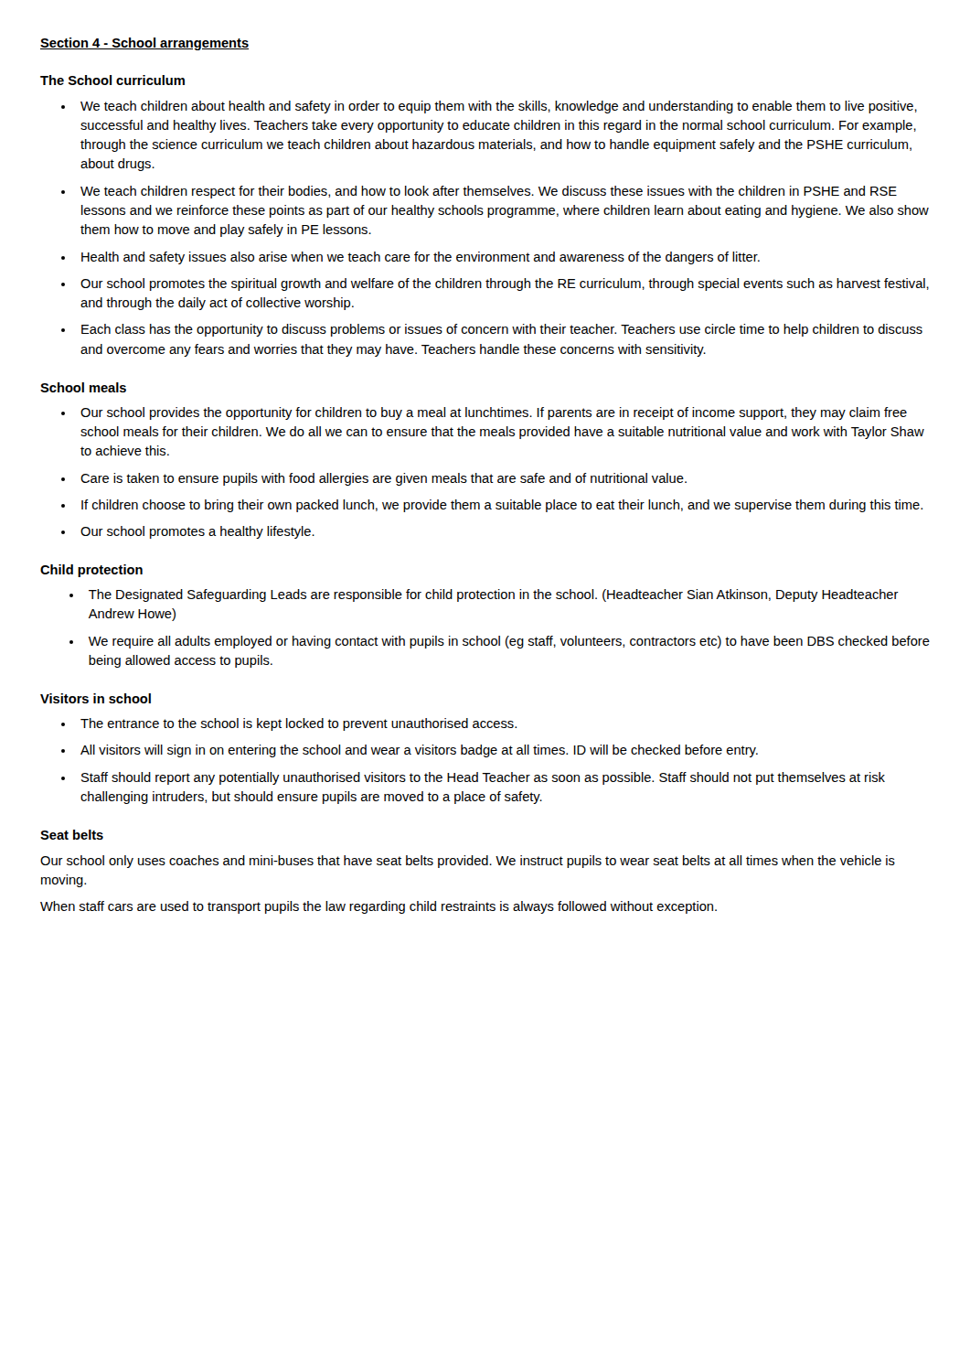Section 4 - School arrangements
The School curriculum
We teach children about health and safety in order to equip them with the skills, knowledge and understanding to enable them to live positive, successful and healthy lives. Teachers take every opportunity to educate children in this regard in the normal school curriculum. For example, through the science curriculum we teach children about hazardous materials, and how to handle equipment safely and the PSHE curriculum, about drugs.
We teach children respect for their bodies, and how to look after themselves. We discuss these issues with the children in PSHE and RSE lessons and we reinforce these points as part of our healthy schools programme, where children learn about eating and hygiene. We also show them how to move and play safely in PE lessons.
Health and safety issues also arise when we teach care for the environment and awareness of the dangers of litter.
Our school promotes the spiritual growth and welfare of the children through the RE curriculum, through special events such as harvest festival, and through the daily act of collective worship.
Each class has the opportunity to discuss problems or issues of concern with their teacher. Teachers use circle time to help children to discuss and overcome any fears and worries that they may have. Teachers handle these concerns with sensitivity.
School meals
Our school provides the opportunity for children to buy a meal at lunchtimes. If parents are in receipt of income support, they may claim free school meals for their children. We do all we can to ensure that the meals provided have a suitable nutritional value and work with Taylor Shaw to achieve this.
Care is taken to ensure pupils with food allergies are given meals that are safe and of nutritional value.
If children choose to bring their own packed lunch, we provide them a suitable place to eat their lunch, and we supervise them during this time.
Our school promotes a healthy lifestyle.
Child protection
The Designated Safeguarding Leads are responsible for child protection in the school. (Headteacher Sian Atkinson, Deputy Headteacher Andrew Howe)
We require all adults employed or having contact with pupils in school (eg staff, volunteers, contractors etc) to have been DBS checked before being allowed access to pupils.
Visitors in school
The entrance to the school is kept locked to prevent unauthorised access.
All visitors will sign in on entering the school and wear a visitors badge at all times. ID will be checked before entry.
Staff should report any potentially unauthorised visitors to the Head Teacher as soon as possible. Staff should not put themselves at risk challenging intruders, but should ensure pupils are moved to a place of safety.
Seat belts
Our school only uses coaches and mini-buses that have seat belts provided. We instruct pupils to wear seat belts at all times when the vehicle is moving.
When staff cars are used to transport pupils the law regarding child restraints is always followed without exception.